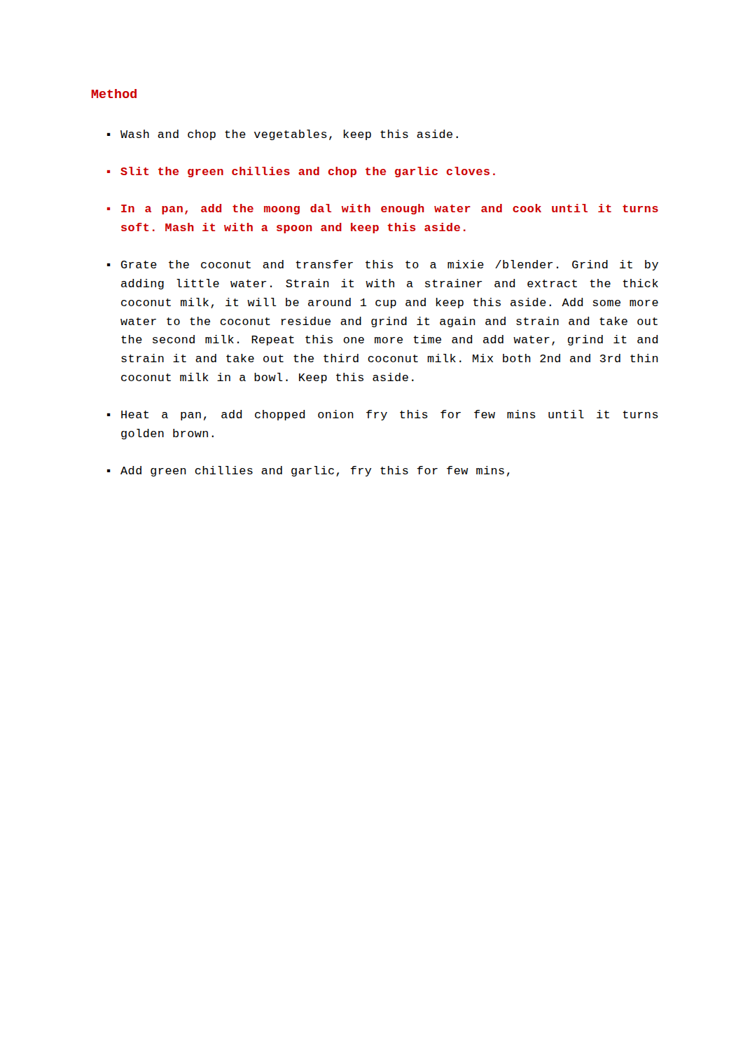Method
Wash and chop the vegetables, keep this aside.
Slit the green chillies and chop the garlic cloves.
In a pan, add the moong dal with enough water and cook until it turns soft. Mash it with a spoon and keep this aside.
Grate the coconut and transfer this to a mixie /blender. Grind it by adding little water. Strain it with a strainer and extract the thick coconut milk, it will be around 1 cup and keep this aside. Add some more water to the coconut residue and grind it again and strain and take out the second milk. Repeat this one more time and add water, grind it and strain it and take out the third coconut milk. Mix both 2nd and 3rd thin coconut milk in a bowl. Keep this aside.
Heat a pan, add chopped onion fry this for few mins until it turns golden brown.
Add green chillies and garlic, fry this for few mins,